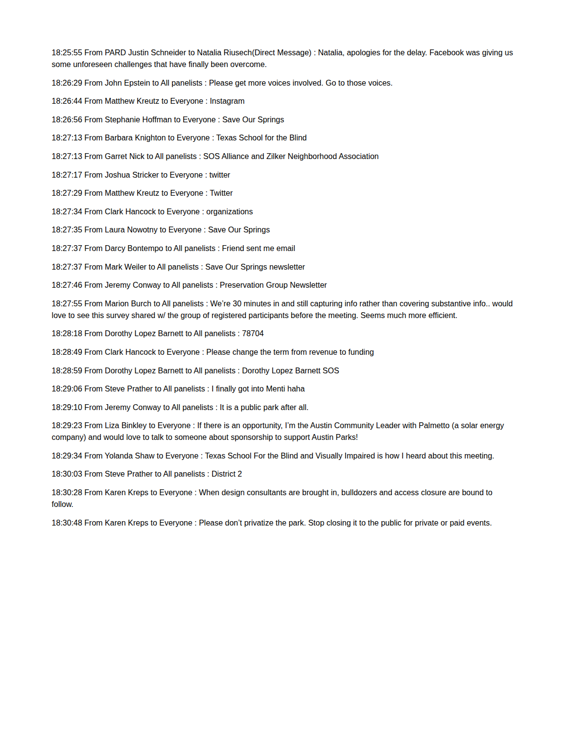18:25:55 From PARD Justin Schneider to Natalia Riusech(Direct Message) : Natalia, apologies for the delay. Facebook was giving us some unforeseen challenges that have finally been overcome.
18:26:29 From John Epstein to All panelists : Please get more voices involved. Go to those voices.
18:26:44 From Matthew Kreutz to Everyone : Instagram
18:26:56 From Stephanie Hoffman to Everyone : Save Our Springs
18:27:13 From Barbara Knighton to Everyone : Texas School for the Blind
18:27:13 From Garret Nick to All panelists : SOS Alliance and Zilker Neighborhood Association
18:27:17 From Joshua Stricker to Everyone : twitter
18:27:29 From Matthew Kreutz to Everyone : Twitter
18:27:34 From Clark Hancock to Everyone : organizations
18:27:35 From Laura Nowotny to Everyone : Save Our Springs
18:27:37 From Darcy Bontempo to All panelists : Friend sent me email
18:27:37 From Mark Weiler to All panelists : Save Our Springs newsletter
18:27:46 From Jeremy Conway to All panelists : Preservation Group Newsletter
18:27:55 From Marion Burch to All panelists : We’re 30 minutes in and still capturing info rather than covering substantive info.. would love to see this survey shared w/ the group of registered participants before the meeting. Seems much more efficient.
18:28:18 From Dorothy Lopez Barnett to All panelists : 78704
18:28:49 From Clark Hancock to Everyone : Please change the term from revenue to funding
18:28:59 From Dorothy Lopez Barnett to All panelists : Dorothy Lopez Barnett SOS
18:29:06 From Steve Prather to All panelists : I finally got into Menti haha
18:29:10 From Jeremy Conway to All panelists : It is a public park after all.
18:29:23 From Liza Binkley to Everyone : If there is an opportunity, I’m the Austin Community Leader with Palmetto (a solar energy company) and would love to talk to someone about sponsorship to support Austin Parks!
18:29:34 From Yolanda Shaw to Everyone : Texas School For the Blind and Visually Impaired is how I heard about this meeting.
18:30:03 From Steve Prather to All panelists : District 2
18:30:28 From Karen Kreps to Everyone : When design consultants are brought in, bulldozers and access closure are bound to follow.
18:30:48 From Karen Kreps to Everyone : Please don’t privatize the park. Stop closing it to the public for private or paid events.